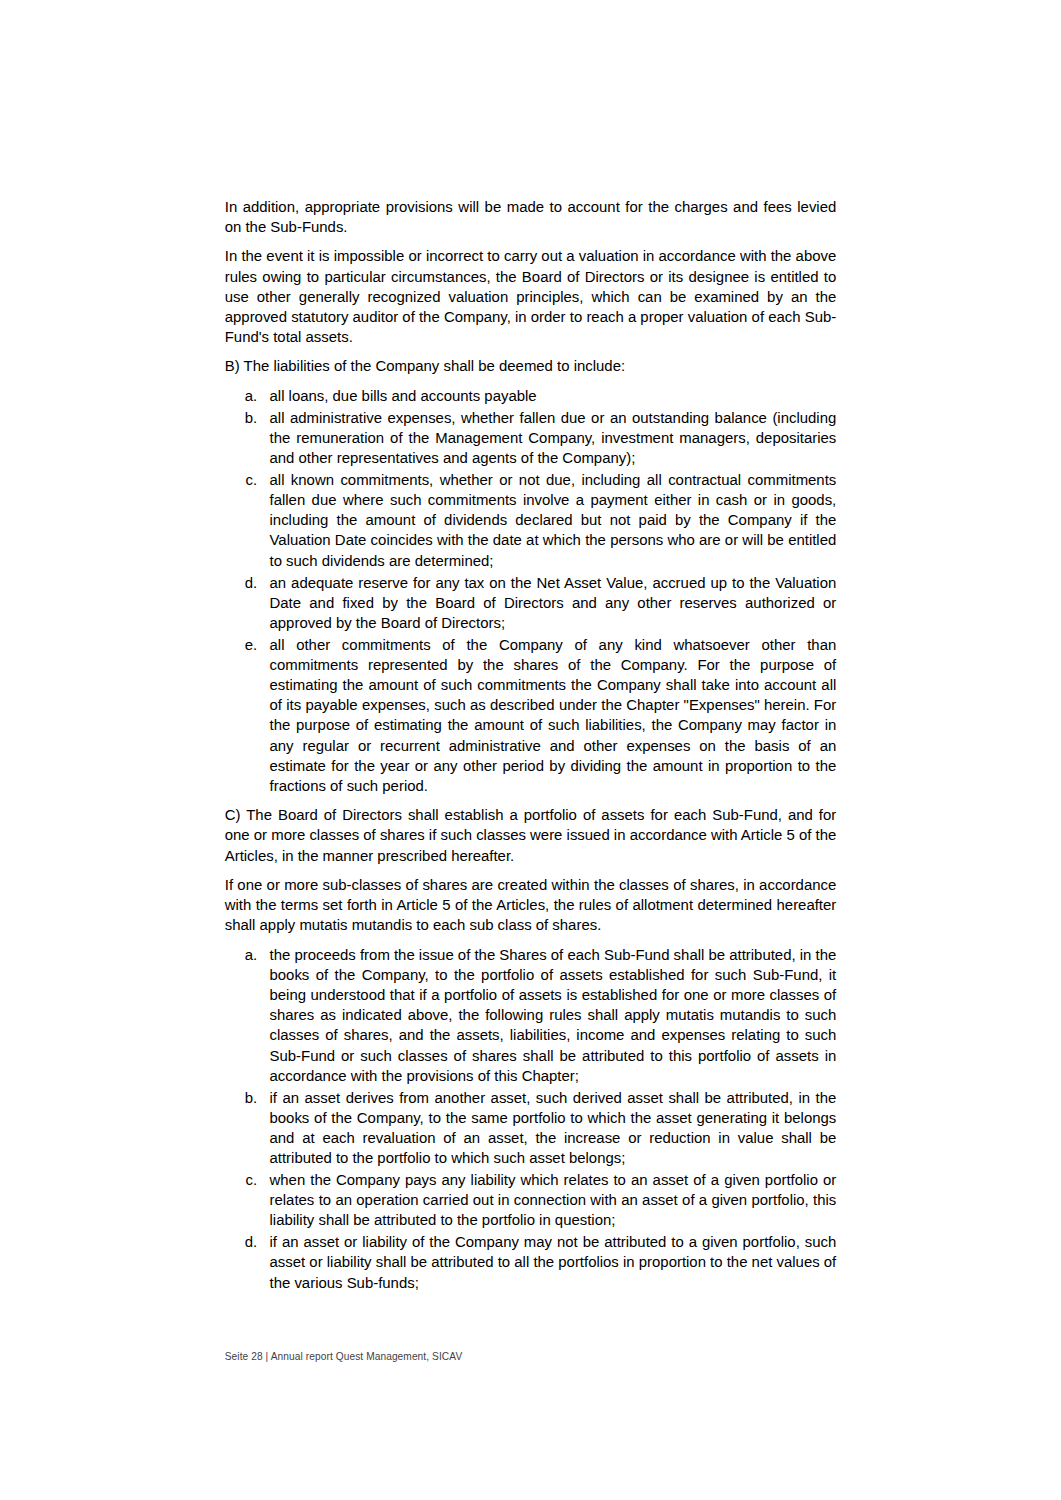In addition, appropriate provisions will be made to account for the charges and fees levied on the Sub-Funds.
In the event it is impossible or incorrect to carry out a valuation in accordance with the above rules owing to particular circumstances, the Board of Directors or its designee is entitled to use other generally recognized valuation principles, which can be examined by an the approved statutory auditor of the Company, in order to reach a proper valuation of each Sub-Fund's total assets.
B) The liabilities of the Company shall be deemed to include:
all loans, due bills and accounts payable
all administrative expenses, whether fallen due or an outstanding balance (including the remuneration of the Management Company, investment managers, depositaries and other representatives and agents of the Company);
all known commitments, whether or not due, including all contractual commitments fallen due where such commitments involve a payment either in cash or in goods, including the amount of dividends declared but not paid by the Company if the Valuation Date coincides with the date at which the persons who are or will be entitled to such dividends are determined;
an adequate reserve for any tax on the Net Asset Value, accrued up to the Valuation Date and fixed by the Board of Directors and any other reserves authorized or approved by the Board of Directors;
all other commitments of the Company of any kind whatsoever other than commitments represented by the shares of the Company. For the purpose of estimating the amount of such commitments the Company shall take into account all of its payable expenses, such as described under the Chapter "Expenses" herein. For the purpose of estimating the amount of such liabilities, the Company may factor in any regular or recurrent administrative and other expenses on the basis of an estimate for the year or any other period by dividing the amount in proportion to the fractions of such period.
C) The Board of Directors shall establish a portfolio of assets for each Sub-Fund, and for one or more classes of shares if such classes were issued in accordance with Article 5 of the Articles, in the manner prescribed hereafter.
If one or more sub-classes of shares are created within the classes of shares, in accordance with the terms set forth in Article 5 of the Articles, the rules of allotment determined hereafter shall apply mutatis mutandis to each sub class of shares.
the proceeds from the issue of the Shares of each Sub-Fund shall be attributed, in the books of the Company, to the portfolio of assets established for such Sub-Fund, it being understood that if a portfolio of assets is established for one or more classes of shares as indicated above, the following rules shall apply mutatis mutandis to such classes of shares, and the assets, liabilities, income and expenses relating to such Sub-Fund or such classes of shares shall be attributed to this portfolio of assets in accordance with the provisions of this Chapter;
if an asset derives from another asset, such derived asset shall be attributed, in the books of the Company, to the same portfolio to which the asset generating it belongs and at each revaluation of an asset, the increase or reduction in value shall be attributed to the portfolio to which such asset belongs;
when the Company pays any liability which relates to an asset of a given portfolio or relates to an operation carried out in connection with an asset of a given portfolio, this liability shall be attributed to the portfolio in question;
if an asset or liability of the Company may not be attributed to a given portfolio, such asset or liability shall be attributed to all the portfolios in proportion to the net values of the various Sub-funds;
Seite 28 | Annual report Quest Management, SICAV